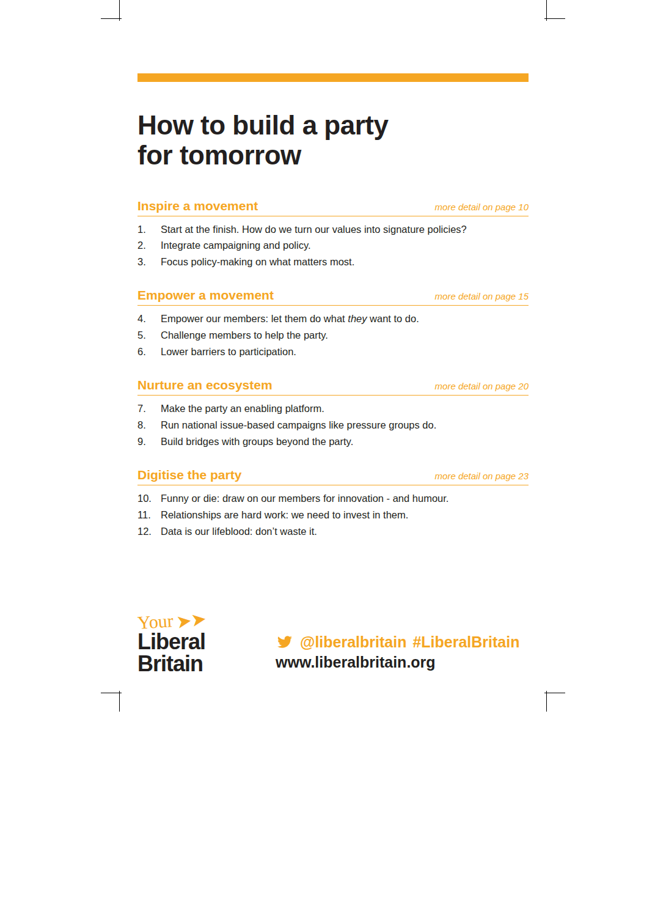How to build a party
for tomorrow
Inspire a movement
more detail on page 10
1. Start at the finish. How do we turn our values into signature policies?
2. Integrate campaigning and policy.
3. Focus policy-making on what matters most.
Empower a movement
more detail on page 15
4. Empower our members: let them do what they want to do.
5. Challenge members to help the party.
6. Lower barriers to participation.
Nurture an ecosystem
more detail on page 20
7. Make the party an enabling platform.
8. Run national issue-based campaigns like pressure groups do.
9. Build bridges with groups beyond the party.
Digitise the party
more detail on page 23
10. Funny or die: draw on our members for innovation - and humour.
11. Relationships are hard work: we need to invest in them.
12. Data is our lifeblood: don’t waste it.
Your ➤➤ Liberal Britain
@liberalbritain #LiberalBritain
www.liberalbritain.org